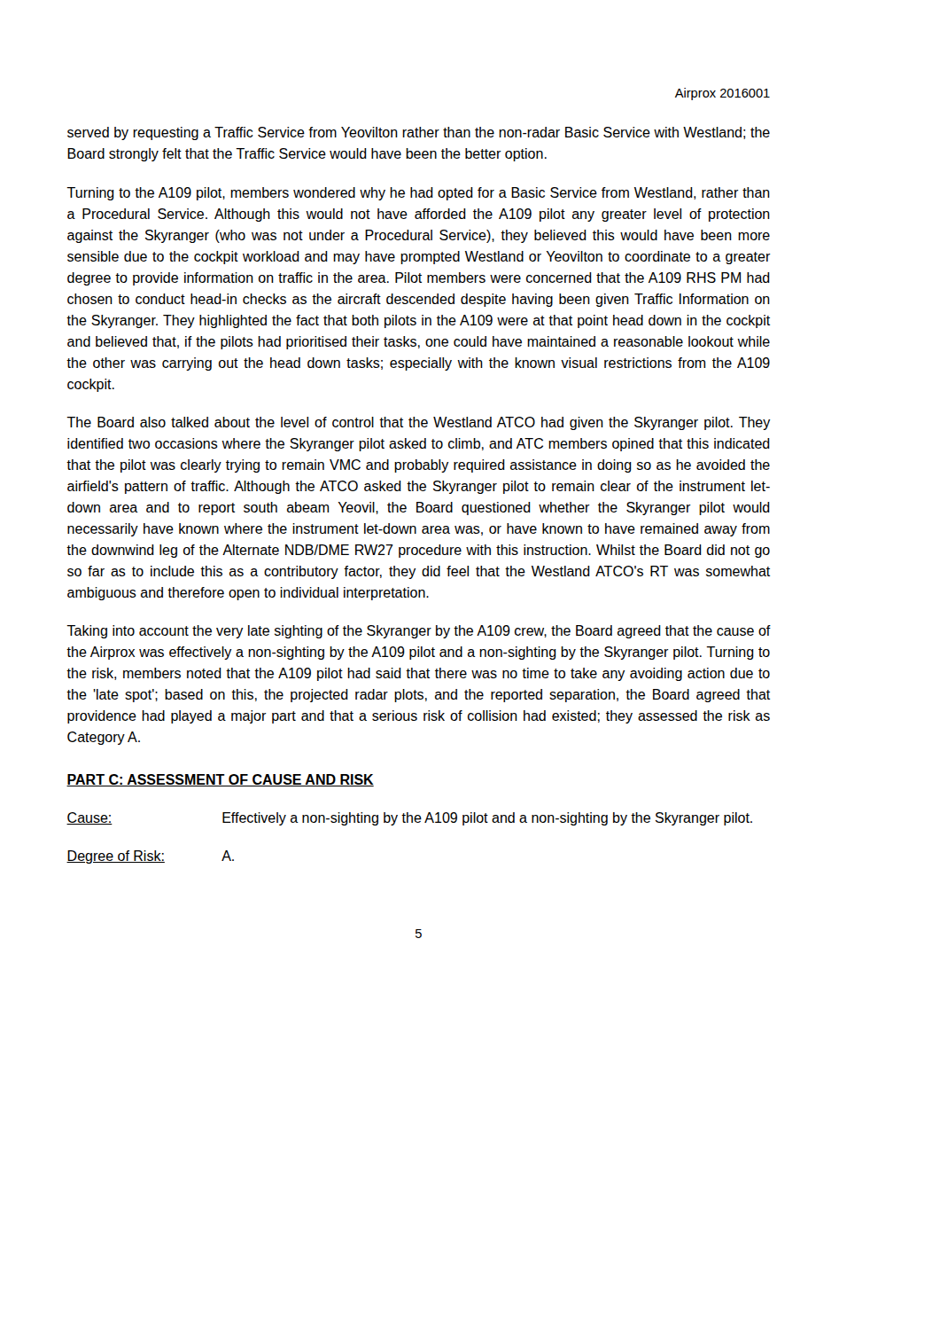Airprox 2016001
served by requesting a Traffic Service from Yeovilton rather than the non-radar Basic Service with Westland; the Board strongly felt that the Traffic Service would have been the better option.
Turning to the A109 pilot, members wondered why he had opted for a Basic Service from Westland, rather than a Procedural Service. Although this would not have afforded the A109 pilot any greater level of protection against the Skyranger (who was not under a Procedural Service), they believed this would have been more sensible due to the cockpit workload and may have prompted Westland or Yeovilton to coordinate to a greater degree to provide information on traffic in the area. Pilot members were concerned that the A109 RHS PM had chosen to conduct head-in checks as the aircraft descended despite having been given Traffic Information on the Skyranger. They highlighted the fact that both pilots in the A109 were at that point head down in the cockpit and believed that, if the pilots had prioritised their tasks, one could have maintained a reasonable lookout while the other was carrying out the head down tasks; especially with the known visual restrictions from the A109 cockpit.
The Board also talked about the level of control that the Westland ATCO had given the Skyranger pilot. They identified two occasions where the Skyranger pilot asked to climb, and ATC members opined that this indicated that the pilot was clearly trying to remain VMC and probably required assistance in doing so as he avoided the airfield's pattern of traffic. Although the ATCO asked the Skyranger pilot to remain clear of the instrument let-down area and to report south abeam Yeovil, the Board questioned whether the Skyranger pilot would necessarily have known where the instrument let-down area was, or have known to have remained away from the downwind leg of the Alternate NDB/DME RW27 procedure with this instruction. Whilst the Board did not go so far as to include this as a contributory factor, they did feel that the Westland ATCO's RT was somewhat ambiguous and therefore open to individual interpretation.
Taking into account the very late sighting of the Skyranger by the A109 crew, the Board agreed that the cause of the Airprox was effectively a non-sighting by the A109 pilot and a non-sighting by the Skyranger pilot. Turning to the risk, members noted that the A109 pilot had said that there was no time to take any avoiding action due to the 'late spot'; based on this, the projected radar plots, and the reported separation, the Board agreed that providence had played a major part and that a serious risk of collision had existed; they assessed the risk as Category A.
PART C: ASSESSMENT OF CAUSE AND RISK
| Cause: | Effectively a non-sighting by the A109 pilot and a non-sighting by the Skyranger pilot. |
| Degree of Risk: | A. |
5